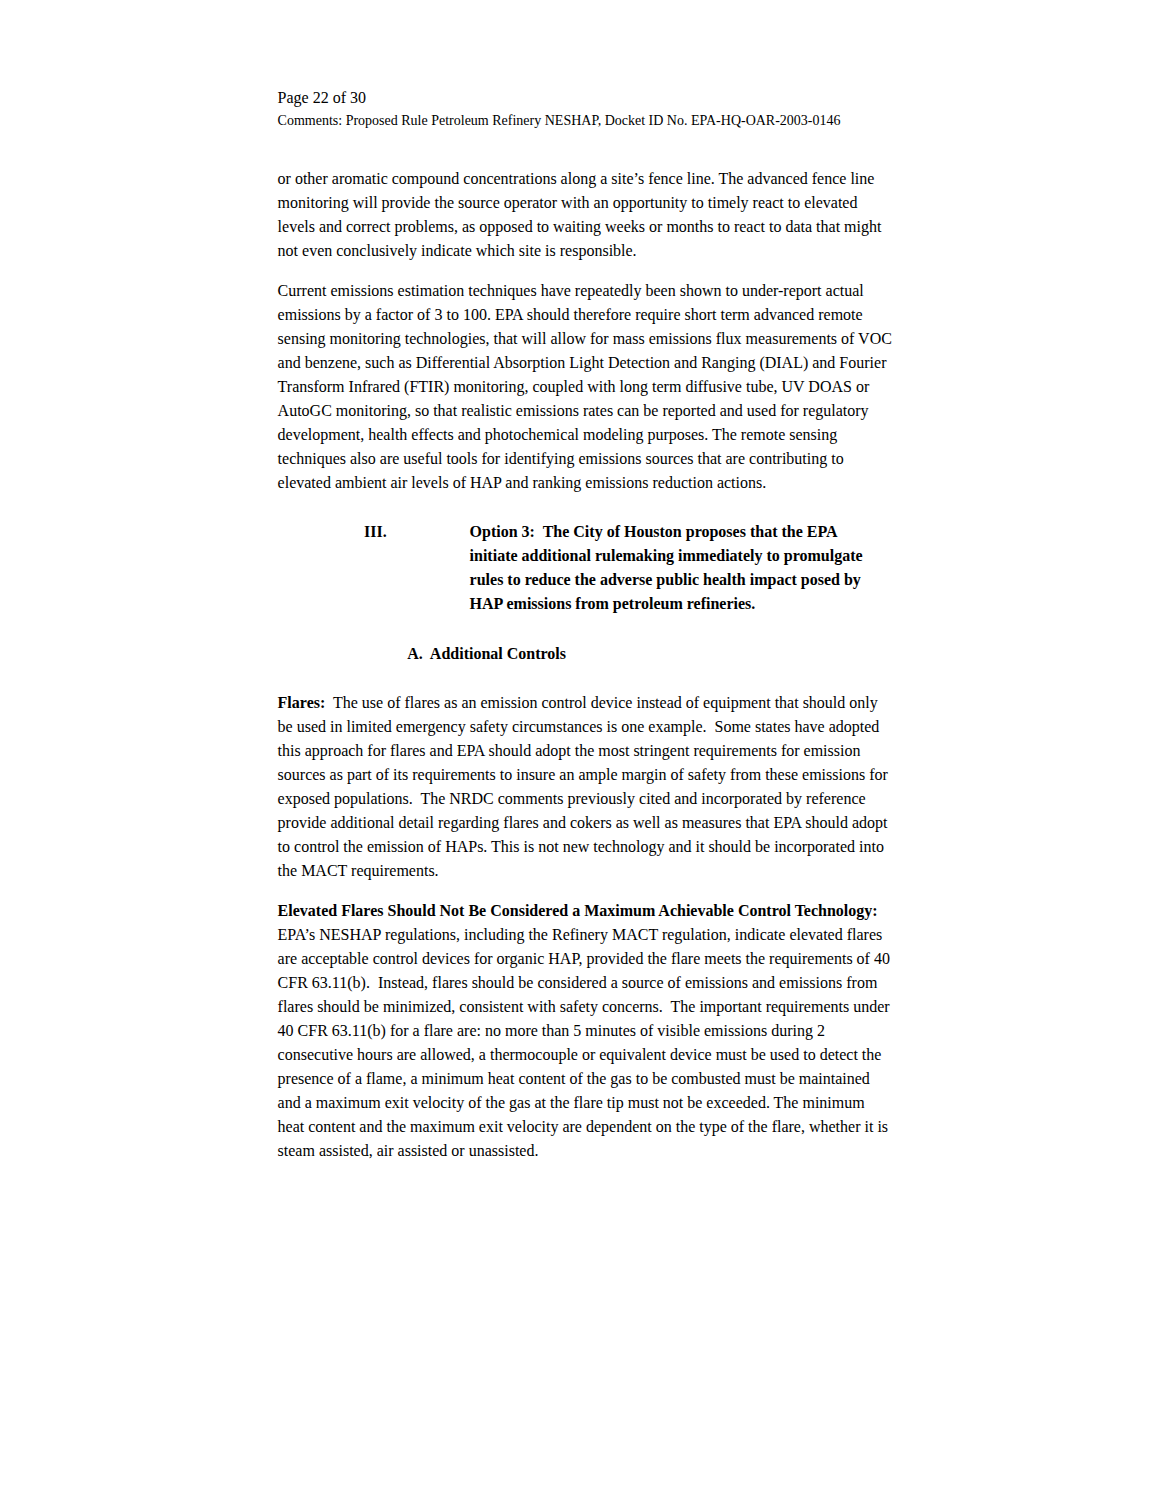Page 22 of 30
Comments: Proposed Rule Petroleum Refinery NESHAP, Docket ID No. EPA-HQ-OAR-2003-0146
or other aromatic compound concentrations along a site’s fence line. The advanced fence line monitoring will provide the source operator with an opportunity to timely react to elevated levels and correct problems, as opposed to waiting weeks or months to react to data that might not even conclusively indicate which site is responsible.
Current emissions estimation techniques have repeatedly been shown to under-report actual emissions by a factor of 3 to 100. EPA should therefore require short term advanced remote sensing monitoring technologies, that will allow for mass emissions flux measurements of VOC and benzene, such as Differential Absorption Light Detection and Ranging (DIAL) and Fourier Transform Infrared (FTIR) monitoring, coupled with long term diffusive tube, UV DOAS or AutoGC monitoring, so that realistic emissions rates can be reported and used for regulatory development, health effects and photochemical modeling purposes. The remote sensing techniques also are useful tools for identifying emissions sources that are contributing to elevated ambient air levels of HAP and ranking emissions reduction actions.
III.
Option 3: The City of Houston proposes that the EPA initiate additional rulemaking immediately to promulgate rules to reduce the adverse public health impact posed by HAP emissions from petroleum refineries.
A. Additional Controls
Flares: The use of flares as an emission control device instead of equipment that should only be used in limited emergency safety circumstances is one example. Some states have adopted this approach for flares and EPA should adopt the most stringent requirements for emission sources as part of its requirements to insure an ample margin of safety from these emissions for exposed populations. The NRDC comments previously cited and incorporated by reference provide additional detail regarding flares and cokers as well as measures that EPA should adopt to control the emission of HAPs. This is not new technology and it should be incorporated into the MACT requirements.
Elevated Flares Should Not Be Considered a Maximum Achievable Control Technology: EPA’s NESHAP regulations, including the Refinery MACT regulation, indicate elevated flares are acceptable control devices for organic HAP, provided the flare meets the requirements of 40 CFR 63.11(b). Instead, flares should be considered a source of emissions and emissions from flares should be minimized, consistent with safety concerns. The important requirements under 40 CFR 63.11(b) for a flare are: no more than 5 minutes of visible emissions during 2 consecutive hours are allowed, a thermocouple or equivalent device must be used to detect the presence of a flame, a minimum heat content of the gas to be combusted must be maintained and a maximum exit velocity of the gas at the flare tip must not be exceeded. The minimum heat content and the maximum exit velocity are dependent on the type of the flare, whether it is steam assisted, air assisted or unassisted.